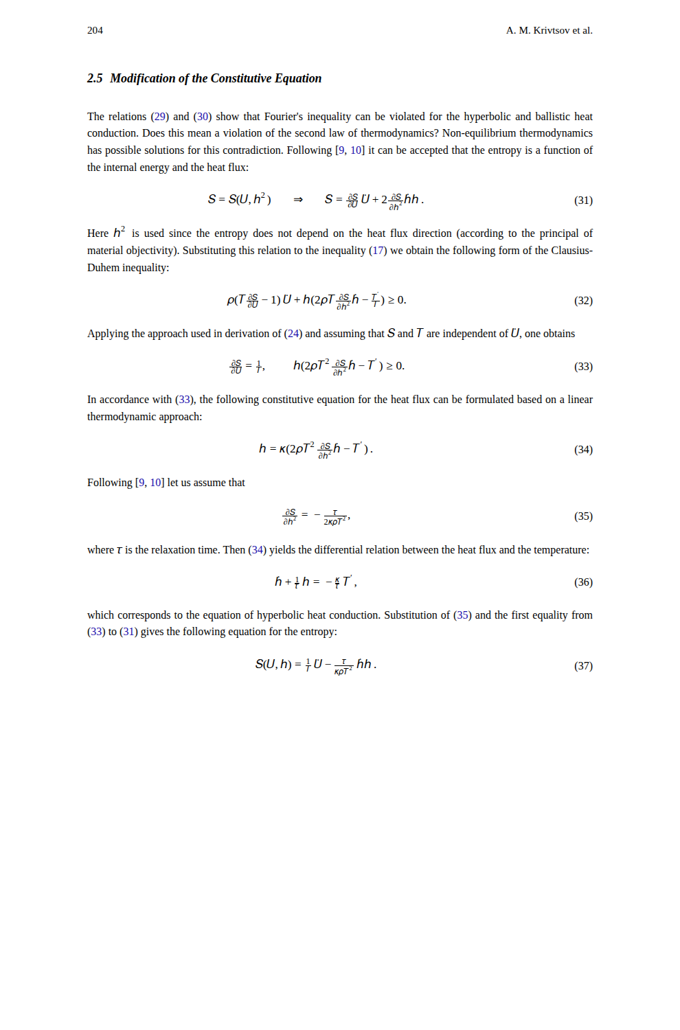204 A. M. Krivtsov et al.
2.5 Modification of the Constitutive Equation
The relations (29) and (30) show that Fourier's inequality can be violated for the hyperbolic and ballistic heat conduction. Does this mean a violation of the second law of thermodynamics? Non-equilibrium thermodynamics has possible solutions for this contradiction. Following [9, 10] it can be accepted that the entropy is a function of the internal energy and the heat flux:
S=S(U,h2) ⇒ S˙ = ∂S∂U U˙ + 2 ∂S∂h2 h˙h.
(31)
Here h2 is used since the entropy does not depend on the heat flux direction (according to the principal of material objectivity). Substituting this relation to the inequality (17) we obtain the following form of the Clausius-Duhem inequality:
ρ ( T ∂S∂U −1 ) U˙ + h ( 2ρT ∂S∂h2 h˙ − T′T ) ≥0.
(32)
Applying the approach used in derivation of (24) and assuming that S and T are independent of U˙, one obtains
∂S∂U = 1T , h ( 2ρT2 ∂S∂h2 h˙ − T′ ) ≥0.
(33)
In accordance with (33), the following constitutive equation for the heat flux can be formulated based on a linear thermodynamic approach:
h=κ ( 2ρT2 ∂S∂h2 h˙ − T′ ) .
(34)
Following [9, 10] let us assume that
∂S∂h2 = − τ2κρT2 ,
(35)
where τ is the relaxation time. Then (34) yields the differential relation between the heat flux and the temperature:
h˙ + 1τ h = − κτ T′ ,
(36)
which corresponds to the equation of hyperbolic heat conduction. Substitution of (35) and the first equality from (33) to (31) gives the following equation for the entropy:
S˙ (U,h) = 1T U˙ − τκρT2 h˙h.
(37)